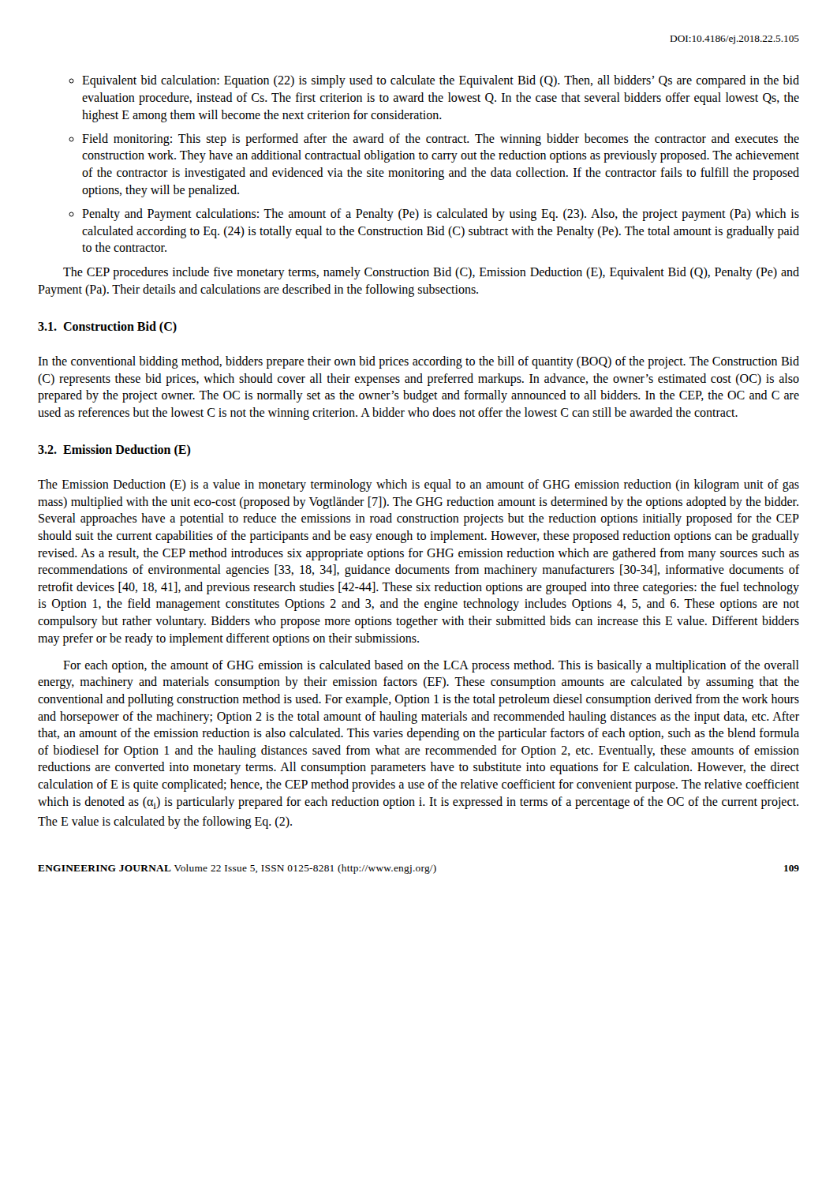DOI:10.4186/ej.2018.22.5.105
Equivalent bid calculation: Equation (22) is simply used to calculate the Equivalent Bid (Q). Then, all bidders’ Qs are compared in the bid evaluation procedure, instead of Cs. The first criterion is to award the lowest Q. In the case that several bidders offer equal lowest Qs, the highest E among them will become the next criterion for consideration.
Field monitoring: This step is performed after the award of the contract. The winning bidder becomes the contractor and executes the construction work. They have an additional contractual obligation to carry out the reduction options as previously proposed. The achievement of the contractor is investigated and evidenced via the site monitoring and the data collection. If the contractor fails to fulfill the proposed options, they will be penalized.
Penalty and Payment calculations: The amount of a Penalty (Pe) is calculated by using Eq. (23). Also, the project payment (Pa) which is calculated according to Eq. (24) is totally equal to the Construction Bid (C) subtract with the Penalty (Pe). The total amount is gradually paid to the contractor.
The CEP procedures include five monetary terms, namely Construction Bid (C), Emission Deduction (E), Equivalent Bid (Q), Penalty (Pe) and Payment (Pa). Their details and calculations are described in the following subsections.
3.1. Construction Bid (C)
In the conventional bidding method, bidders prepare their own bid prices according to the bill of quantity (BOQ) of the project. The Construction Bid (C) represents these bid prices, which should cover all their expenses and preferred markups. In advance, the owner’s estimated cost (OC) is also prepared by the project owner. The OC is normally set as the owner’s budget and formally announced to all bidders. In the CEP, the OC and C are used as references but the lowest C is not the winning criterion. A bidder who does not offer the lowest C can still be awarded the contract.
3.2. Emission Deduction (E)
The Emission Deduction (E) is a value in monetary terminology which is equal to an amount of GHG emission reduction (in kilogram unit of gas mass) multiplied with the unit eco-cost (proposed by Vogtländer [7]). The GHG reduction amount is determined by the options adopted by the bidder. Several approaches have a potential to reduce the emissions in road construction projects but the reduction options initially proposed for the CEP should suit the current capabilities of the participants and be easy enough to implement. However, these proposed reduction options can be gradually revised. As a result, the CEP method introduces six appropriate options for GHG emission reduction which are gathered from many sources such as recommendations of environmental agencies [33, 18, 34], guidance documents from machinery manufacturers [30-34], informative documents of retrofit devices [40, 18, 41], and previous research studies [42-44]. These six reduction options are grouped into three categories: the fuel technology is Option 1, the field management constitutes Options 2 and 3, and the engine technology includes Options 4, 5, and 6. These options are not compulsory but rather voluntary. Bidders who propose more options together with their submitted bids can increase this E value. Different bidders may prefer or be ready to implement different options on their submissions.
For each option, the amount of GHG emission is calculated based on the LCA process method. This is basically a multiplication of the overall energy, machinery and materials consumption by their emission factors (EF). These consumption amounts are calculated by assuming that the conventional and polluting construction method is used. For example, Option 1 is the total petroleum diesel consumption derived from the work hours and horsepower of the machinery; Option 2 is the total amount of hauling materials and recommended hauling distances as the input data, etc. After that, an amount of the emission reduction is also calculated. This varies depending on the particular factors of each option, such as the blend formula of biodiesel for Option 1 and the hauling distances saved from what are recommended for Option 2, etc. Eventually, these amounts of emission reductions are converted into monetary terms. All consumption parameters have to substitute into equations for E calculation. However, the direct calculation of E is quite complicated; hence, the CEP method provides a use of the relative coefficient for convenient purpose. The relative coefficient which is denoted as (αi) is particularly prepared for each reduction option i. It is expressed in terms of a percentage of the OC of the current project. The E value is calculated by the following Eq. (2).
ENGINEERING JOURNAL Volume 22 Issue 5, ISSN 0125-8281 (http://www.engj.org/) 109